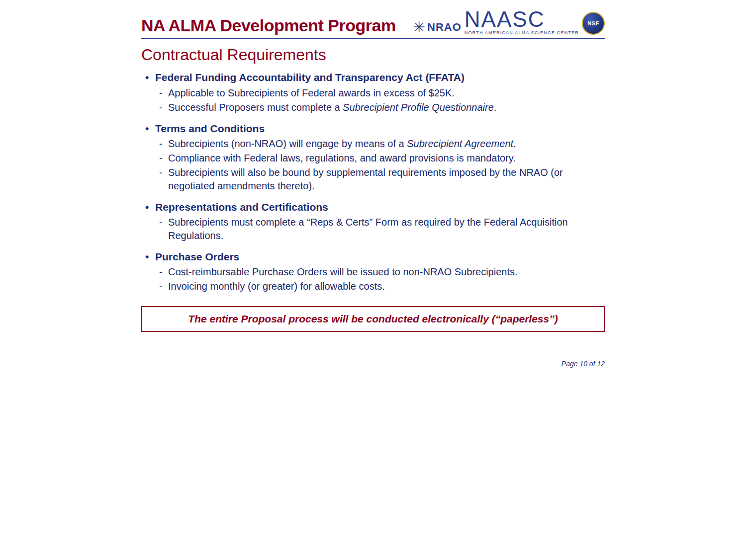NA ALMA Development Program
✳ NRAO
NAASC NORTH AMERICAN ALMA SCIENCE CENTER
NSF
Contractual Requirements
Federal Funding Accountability and Transparency Act (FFATA)
Applicable to Subrecipients of Federal awards in excess of $25K.
Successful Proposers must complete a Subrecipient Profile Questionnaire.
Terms and Conditions
Subrecipients (non-NRAO) will engage by means of a Subrecipient Agreement.
Compliance with Federal laws, regulations, and award provisions is mandatory.
Subrecipients will also be bound by supplemental requirements imposed by the NRAO (or negotiated amendments thereto).
Representations and Certifications
Subrecipients must complete a “Reps & Certs” Form as required by the Federal Acquisition Regulations.
Purchase Orders
Cost-reimbursable Purchase Orders will be issued to non-NRAO Subrecipients.
Invoicing monthly (or greater) for allowable costs.
The entire Proposal process will be conducted electronically (“paperless”)
Page 10 of 12